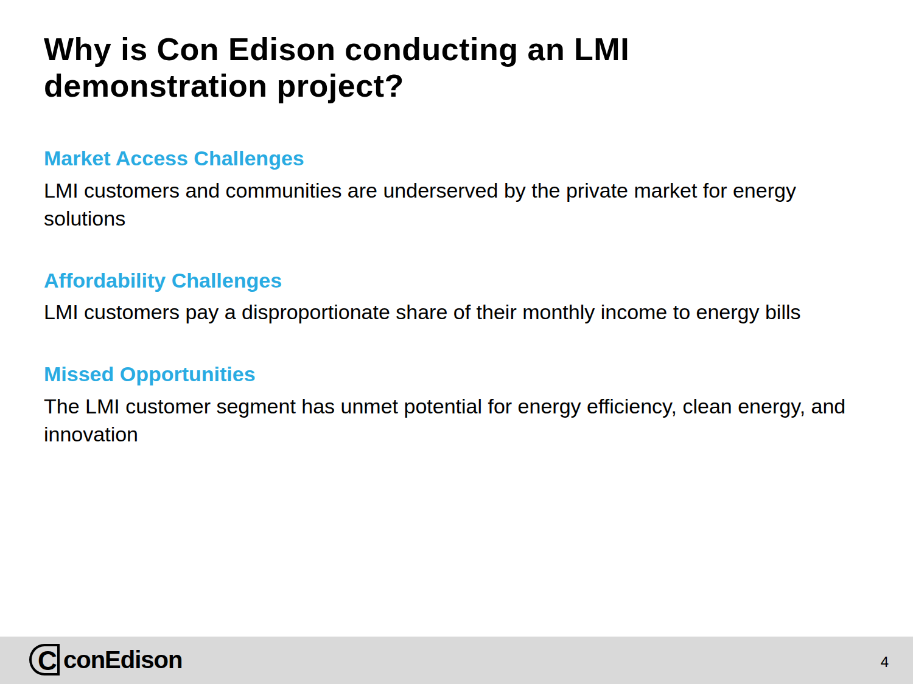Why is Con Edison conducting an LMI demonstration project?
Market Access Challenges
LMI customers and communities are underserved by the private market for energy solutions
Affordability Challenges
LMI customers pay a disproportionate share of their monthly income to energy bills
Missed Opportunities
The LMI customer segment has unmet potential for energy efficiency, clean energy, and innovation
CconEdison
4